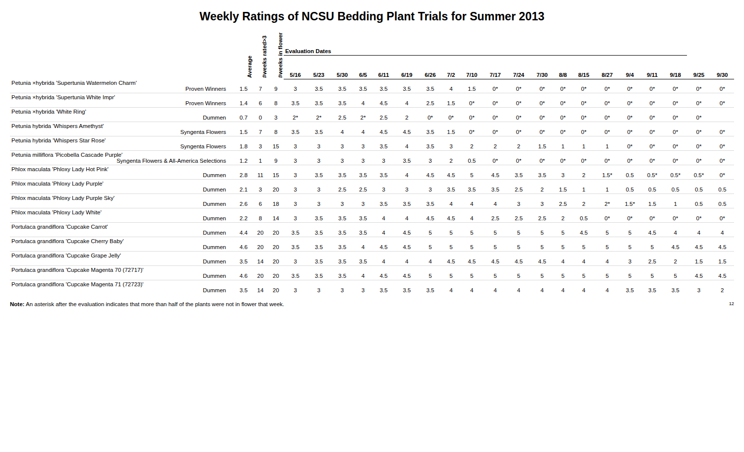Weekly Ratings of NCSU Bedding Plant Trials for Summer 2013
| | Average | #weeks rated>3 | #weeks in flower | Evaluation Dates |
| --- | --- | --- | --- | --- |
| 5/16 | 5/23 | 5/30 | 6/5 | 6/11 | 6/19 | 6/26 | 7/2 | 7/10 | 7/17 | 7/24 | 7/30 | 8/8 | 8/15 | 8/27 | 9/4 | 9/11 | 9/18 | 9/25 | 9/30 |
| Petunia ×hybrida 'Supertunia Watermelon Charm' Proven Winners | 1.5 | 7 | 9 | 3 | 3.5 | 3.5 | 3.5 | 3.5 | 3.5 | 3.5 | 4 | 1.5 | 0* | 0* | 0* | 0* | 0* | 0* | 0* | 0* | 0* | 0* | 0* |
| Petunia ×hybrida 'Supertunia White Impr' Proven Winners | 1.4 | 6 | 8 | 3.5 | 3.5 | 3.5 | 4 | 4.5 | 4 | 2.5 | 1.5 | 0* | 0* | 0* | 0* | 0* | 0* | 0* | 0* | 0* | 0* | 0* | 0* |
| Petunia ×hybrida 'White Ring' Dummen | 0.7 | 0 | 3 | 2* | 2* | 2.5 | 2* | 2.5 | 2 | 0* | 0* | 0* | 0* | 0* | 0* | 0* | 0* | 0* | 0* | 0* | 0* | 0* | |
| Petunia hybrida 'Whispers Amethyst' Syngenta Flowers | 1.5 | 7 | 8 | 3.5 | 3.5 | 4 | 4 | 4.5 | 4.5 | 3.5 | 1.5 | 0* | 0* | 0* | 0* | 0* | 0* | 0* | 0* | 0* | 0* | 0* | 0* |
| Petunia hybrida 'Whispers Star Rose' Syngenta Flowers | 1.8 | 3 | 15 | 3 | 3 | 3 | 3 | 3.5 | 4 | 3.5 | 3 | 2 | 2 | 2 | 1.5 | 1 | 1 | 1 | 0* | 0* | 0* | 0* | 0* |
| Petunia milliflora 'Picobella Cascade Purple' Syngenta Flowers & All-America Selections | 1.2 | 1 | 9 | 3 | 3 | 3 | 3 | 3 | 3.5 | 3 | 2 | 0.5 | 0* | 0* | 0* | 0* | 0* | 0* | 0* | 0* | 0* | 0* | 0* |
| Phlox maculata 'Phloxy Lady Hot Pink' Dummen | 2.8 | 11 | 15 | 3 | 3.5 | 3.5 | 3.5 | 3.5 | 4 | 4.5 | 4.5 | 5 | 4.5 | 3.5 | 3.5 | 3 | 2 | 1.5* | 0.5 | 0.5* | 0.5* | 0.5* | 0* |
| Phlox maculata 'Phloxy Lady Purple' Dummen | 2.1 | 3 | 20 | 3 | 3 | 2.5 | 2.5 | 3 | 3 | 3 | 3.5 | 3.5 | 3.5 | 2.5 | 2 | 1.5 | 1 | 1 | 0.5 | 0.5 | 0.5 | 0.5 | 0.5 |
| Phlox maculata 'Phloxy Lady Purple Sky' Dummen | 2.6 | 6 | 18 | 3 | 3 | 3 | 3 | 3.5 | 3.5 | 3.5 | 4 | 4 | 4 | 3 | 3 | 2.5 | 2 | 2* | 1.5* | 1.5 | 1 | 0.5 | 0.5 |
| Phlox maculata 'Phloxy Lady White' Dummen | 2.2 | 8 | 14 | 3 | 3.5 | 3.5 | 3.5 | 4 | 4 | 4.5 | 4.5 | 4 | 2.5 | 2.5 | 2.5 | 2 | 0.5 | 0* | 0* | 0* | 0* | 0* | 0* |
| Portulaca grandiflora 'Cupcake Carrot' Dummen | 4.4 | 20 | 20 | 3.5 | 3.5 | 3.5 | 3.5 | 4 | 4.5 | 5 | 5 | 5 | 5 | 5 | 5 | 5 | 4.5 | 5 | 5 | 4.5 | 4 | 4 | 4 |
| Portulaca grandiflora 'Cupcake Cherry Baby' Dummen | 4.6 | 20 | 20 | 3.5 | 3.5 | 3.5 | 4 | 4.5 | 4.5 | 5 | 5 | 5 | 5 | 5 | 5 | 5 | 5 | 5 | 5 | 5 | 4.5 | 4.5 | 4.5 |
| Portulaca grandiflora 'Cupcake Grape Jelly' Dummen | 3.5 | 14 | 20 | 3 | 3.5 | 3.5 | 3.5 | 4 | 4 | 4 | 4.5 | 4.5 | 4.5 | 4.5 | 4.5 | 4 | 4 | 4 | 3 | 2.5 | 2 | 1.5 | 1.5 |
| Portulaca grandiflora 'Cupcake Magenta 70 (72717)' Dummen | 4.6 | 20 | 20 | 3.5 | 3.5 | 3.5 | 4 | 4.5 | 4.5 | 5 | 5 | 5 | 5 | 5 | 5 | 5 | 5 | 5 | 5 | 5 | 5 | 4.5 | 4.5 |
| Portulaca grandiflora 'Cupcake Magenta 71 (72723)' Dummen | 3.5 | 14 | 20 | 3 | 3 | 3 | 3 | 3.5 | 3.5 | 3.5 | 4 | 4 | 4 | 4 | 4 | 4 | 4 | 4 | 3.5 | 3.5 | 3.5 | 3 | 2 |
Note: An asterisk after the evaluation indicates that more than half of the plants were not in flower that week. 12